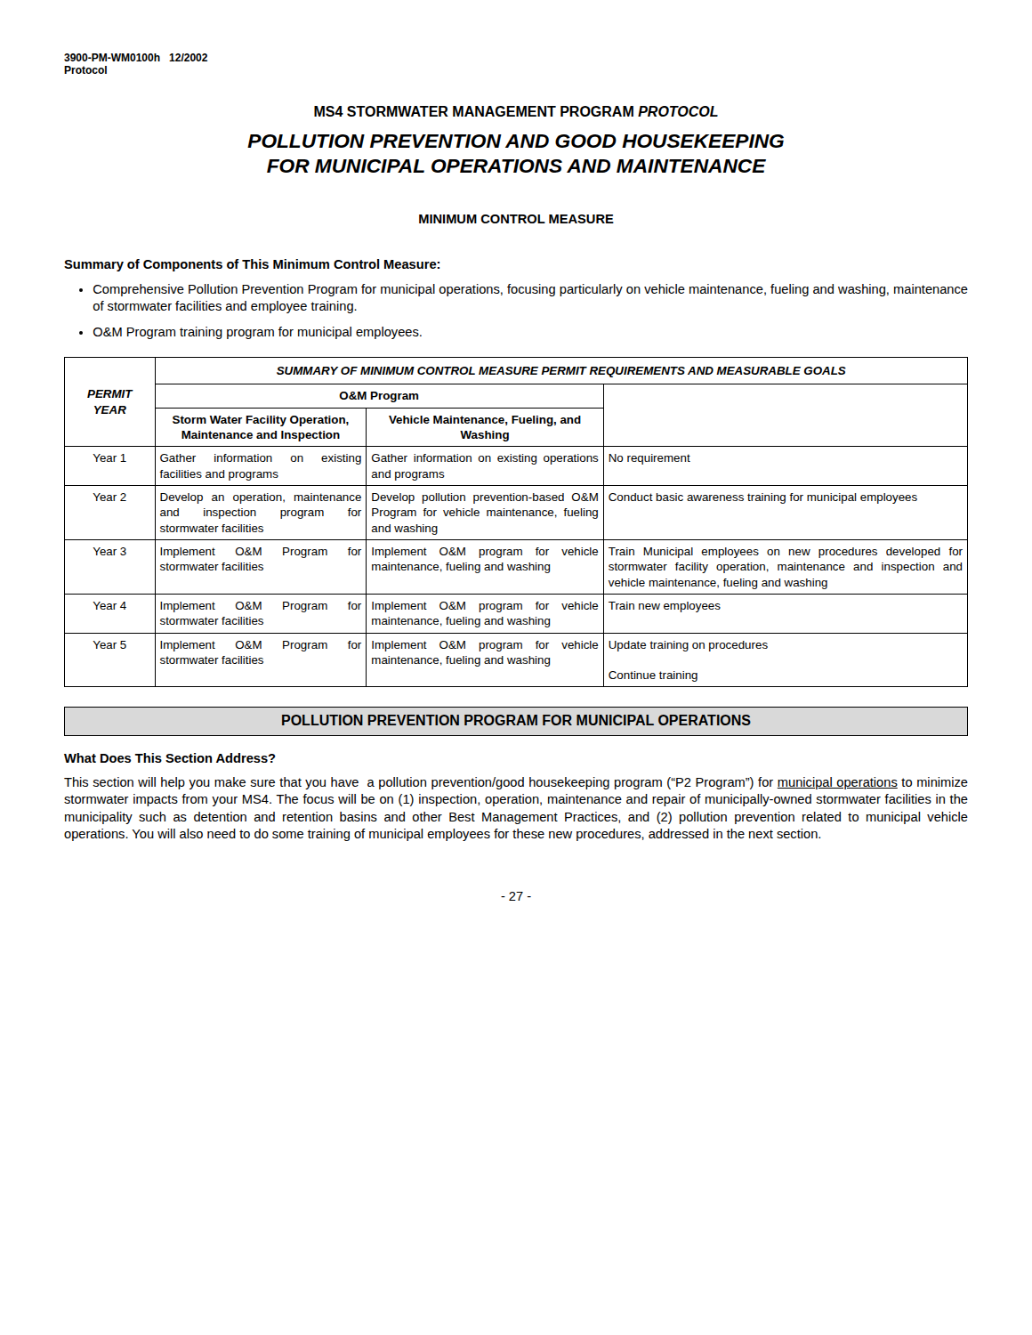3900-PM-WM0100h 12/2002
Protocol
MS4 STORMWATER MANAGEMENT PROGRAM PROTOCOL
POLLUTION PREVENTION AND GOOD HOUSEKEEPING
FOR MUNICIPAL OPERATIONS AND MAINTENANCE
MINIMUM CONTROL MEASURE
Summary of Components of This Minimum Control Measure:
Comprehensive Pollution Prevention Program for municipal operations, focusing particularly on vehicle maintenance, fueling and washing, maintenance of stormwater facilities and employee training.
O&M Program training program for municipal employees.
| PERMIT YEAR | SUMMARY OF MINIMUM CONTROL MEASURE PERMIT REQUIREMENTS AND MEASURABLE GOALS |
| --- | --- |
| O&M Program | |
| Storm Water Facility Operation, Maintenance and Inspection | Vehicle Maintenance, Fueling, and Washing |
| Year 1 | Gather information on existing facilities and programs | Gather information on existing operations and programs | No requirement |
| Year 2 | Develop an operation, maintenance and inspection program for stormwater facilities | Develop pollution prevention-based O&M Program for vehicle maintenance, fueling and washing | Conduct basic awareness training for municipal employees |
| Year 3 | Implement O&M Program for stormwater facilities | Implement O&M program for vehicle maintenance, fueling and washing | Train Municipal employees on new procedures developed for stormwater facility operation, maintenance and inspection and vehicle maintenance, fueling and washing |
| Year 4 | Implement O&M Program for stormwater facilities | Implement O&M program for vehicle maintenance, fueling and washing | Train new employees |
| Year 5 | Implement O&M Program for stormwater facilities | Implement O&M program for vehicle maintenance, fueling and washing | Update training on procedures Continue training |
POLLUTION PREVENTION PROGRAM FOR MUNICIPAL OPERATIONS
What Does This Section Address?
This section will help you make sure that you have a pollution prevention/good housekeeping program (“P2 Program”) for municipal operations to minimize stormwater impacts from your MS4. The focus will be on (1) inspection, operation, maintenance and repair of municipally-owned stormwater facilities in the municipality such as detention and retention basins and other Best Management Practices, and (2) pollution prevention related to municipal vehicle operations. You will also need to do some training of municipal employees for these new procedures, addressed in the next section.
- 27 -